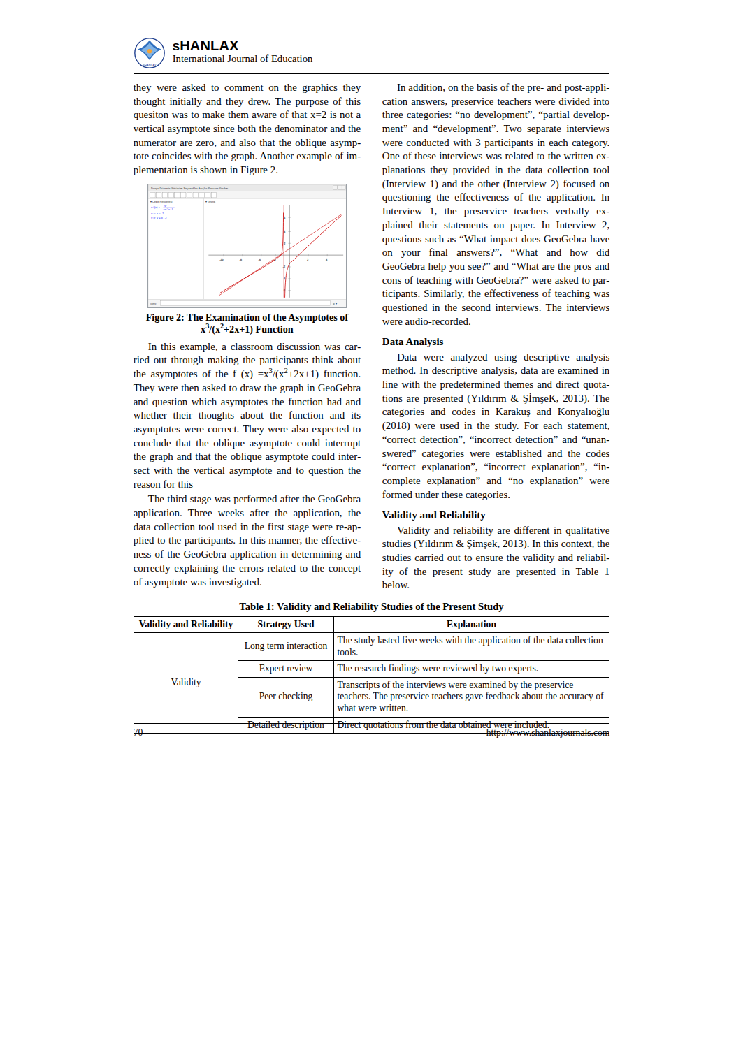SHANLAX
SHANLAX
International Journal of Education
they were asked to comment on the graphics they thought initially and they drew. The purpose of this quesiton was to make them aware of that x=2 is not a vertical asymptote since both the denominator and the numerator are zero, and also that the oblique asymptote coincides with the graph. Another example of implementation is shown in Figure 2.
Dosya Düzenle Görünüm Seçenekler Araçlar Pencere Yardım ▾ Cebir Penceresi ● f(x) = x³ x²+2x+1 ● a: x = -1 ● b: y = x - 2 ▾ Grafik -10 -8 -6 -4 2 4 6 4 2 -2 -4 -6 Giriş: α ▾
Figure 2: The Examination of the Asymptotes of
x3/(x2+2x+1) Function
In this example, a classroom discussion was carried out through making the participants think about the asymptotes of the f (x) =x3/(x2+2x+1) function. They were then asked to draw the graph in GeoGebra and question which asymptotes the function had and whether their thoughts about the function and its asymptotes were correct. They were also expected to conclude that the oblique asymptote could interrupt the graph and that the oblique asymptote could intersect with the vertical asymptote and to question the reason for this
The third stage was performed after the GeoGebra application. Three weeks after the application, the data collection tool used in the first stage were re-applied to the participants. In this manner, the effectiveness of the GeoGebra application in determining and correctly explaining the errors related to the concept of asymptote was investigated.
In addition, on the basis of the pre- and post-application answers, preservice teachers were divided into three categories: “no development”, “partial development” and “development”. Two separate interviews were conducted with 3 participants in each category. One of these interviews was related to the written explanations they provided in the data collection tool (Interview 1) and the other (Interview 2) focused on questioning the effectiveness of the application. In Interview 1, the preservice teachers verbally explained their statements on paper. In Interview 2, questions such as “What impact does GeoGebra have on your final answers?”, “What and how did GeoGebra help you see?” and “What are the pros and cons of teaching with GeoGebra?” were asked to participants. Similarly, the effectiveness of teaching was questioned in the second interviews. The interviews were audio-recorded.
Data Analysis
Data were analyzed using descriptive analysis method. In descriptive analysis, data are examined in line with the predetermined themes and direct quotations are presented (Yıldırım & ŞİmşeK, 2013). The categories and codes in Karakuş and Konyalıoğlu (2018) were used in the study. For each statement, “correct detection”, “incorrect detection” and “unanswered” categories were established and the codes “correct explanation”, “incorrect explanation”, “incomplete explanation” and “no explanation” were formed under these categories.
Validity and Reliability
Validity and reliability are different in qualitative studies (Yıldırım & Şimşek, 2013). In this context, the studies carried out to ensure the validity and reliability of the present study are presented in Table 1 below.
Table 1: Validity and Reliability Studies of the Present Study
| Validity and Reliability | Strategy Used | Explanation |
| --- | --- | --- |
| Validity | Long term interaction | The study lasted five weeks with the application of the data collection tools. |
| Expert review | The research findings were reviewed by two experts. |
| Peer checking | Transcripts of the interviews were examined by the preservice teachers. The preservice teachers gave feedback about the accuracy of what were written. |
| Detailed description | Direct quotations from the data obtained were included. |
70
http://www.shanlaxjournals.com